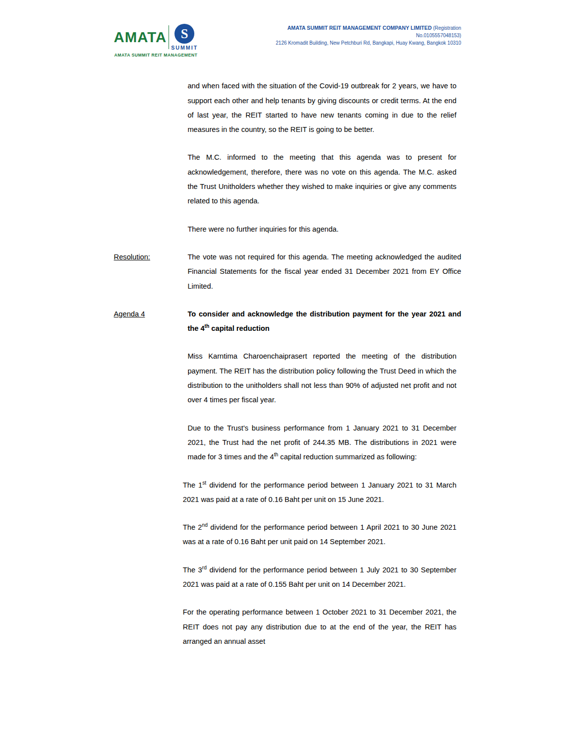AMATA
S
SUMMIT
AMATA SUMMIT REIT MANAGEMENT
AMATA SUMMIT REIT MANAGEMENT COMPANY LIMITED (Registration No.0105557048153)
2126 Kromadit Building, New Petchburi Rd, Bangkapi, Huay Kwang, Bangkok 10310
and when faced with the situation of the Covid-19 outbreak for 2 years, we have to support each other and help tenants by giving discounts or credit terms. At the end of last year, the REIT started to have new tenants coming in due to the relief measures in the country, so the REIT is going to be better.
The M.C. informed to the meeting that this agenda was to present for acknowledgement, therefore, there was no vote on this agenda. The M.C. asked the Trust Unitholders whether they wished to make inquiries or give any comments related to this agenda.
There were no further inquiries for this agenda.
Resolution:
The vote was not required for this agenda. The meeting acknowledged the audited Financial Statements for the fiscal year ended 31 December 2021 from EY Office Limited.
Agenda 4
To consider and acknowledge the distribution payment for the year 2021 and the 4th capital reduction
Miss Karntima Charoenchaiprasert reported the meeting of the distribution payment. The REIT has the distribution policy following the Trust Deed in which the distribution to the unitholders shall not less than 90% of adjusted net profit and not over 4 times per fiscal year.
Due to the Trust's business performance from 1 January 2021 to 31 December 2021, the Trust had the net profit of 244.35 MB. The distributions in 2021 were made for 3 times and the 4th capital reduction summarized as following:
The 1st dividend for the performance period between 1 January 2021 to 31 March 2021 was paid at a rate of 0.16 Baht per unit on 15 June 2021.
The 2nd dividend for the performance period between 1 April 2021 to 30 June 2021 was at a rate of 0.16 Baht per unit paid on 14 September 2021.
The 3rd dividend for the performance period between 1 July 2021 to 30 September 2021 was paid at a rate of 0.155 Baht per unit on 14 December 2021.
For the operating performance between 1 October 2021 to 31 December 2021, the REIT does not pay any distribution due to at the end of the year, the REIT has arranged an annual asset